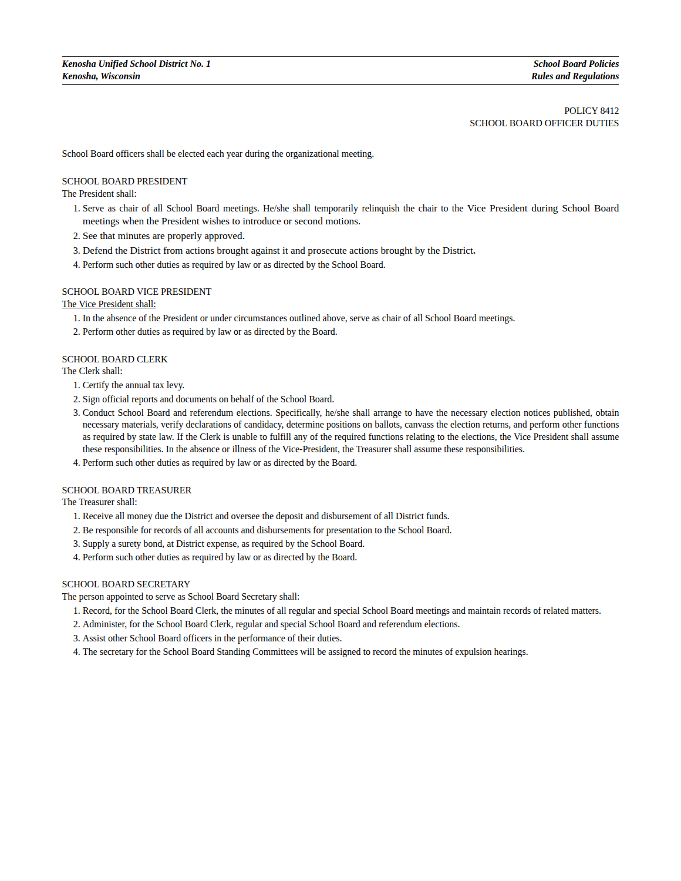Kenosha Unified School District No. 1
Kenosha, Wisconsin
School Board Policies
Rules and Regulations
POLICY 8412
SCHOOL BOARD OFFICER DUTIES
School Board officers shall be elected each year during the organizational meeting.
SCHOOL BOARD PRESIDENT
The President shall:
Serve as chair of all School Board meetings. He/she shall temporarily relinquish the chair to the Vice President during School Board meetings when the President wishes to introduce or second motions.
See that minutes are properly approved.
Defend the District from actions brought against it and prosecute actions brought by the District.
Perform such other duties as required by law or as directed by the School Board.
SCHOOL BOARD VICE PRESIDENT
The Vice President shall:
In the absence of the President or under circumstances outlined above, serve as chair of all School Board meetings.
Perform other duties as required by law or as directed by the Board.
SCHOOL BOARD CLERK
The Clerk shall:
Certify the annual tax levy.
Sign official reports and documents on behalf of the School Board.
Conduct School Board and referendum elections. Specifically, he/she shall arrange to have the necessary election notices published, obtain necessary materials, verify declarations of candidacy, determine positions on ballots, canvass the election returns, and perform other functions as required by state law. If the Clerk is unable to fulfill any of the required functions relating to the elections, the Vice President shall assume these responsibilities. In the absence or illness of the Vice-President, the Treasurer shall assume these responsibilities.
Perform such other duties as required by law or as directed by the Board.
SCHOOL BOARD TREASURER
The Treasurer shall:
Receive all money due the District and oversee the deposit and disbursement of all District funds.
Be responsible for records of all accounts and disbursements for presentation to the School Board.
Supply a surety bond, at District expense, as required by the School Board.
Perform such other duties as required by law or as directed by the Board.
SCHOOL BOARD SECRETARY
The person appointed to serve as School Board Secretary shall:
Record, for the School Board Clerk, the minutes of all regular and special School Board meetings and maintain records of related matters.
Administer, for the School Board Clerk, regular and special School Board and referendum elections.
Assist other School Board officers in the performance of their duties.
The secretary for the School Board Standing Committees will be assigned to record the minutes of expulsion hearings.